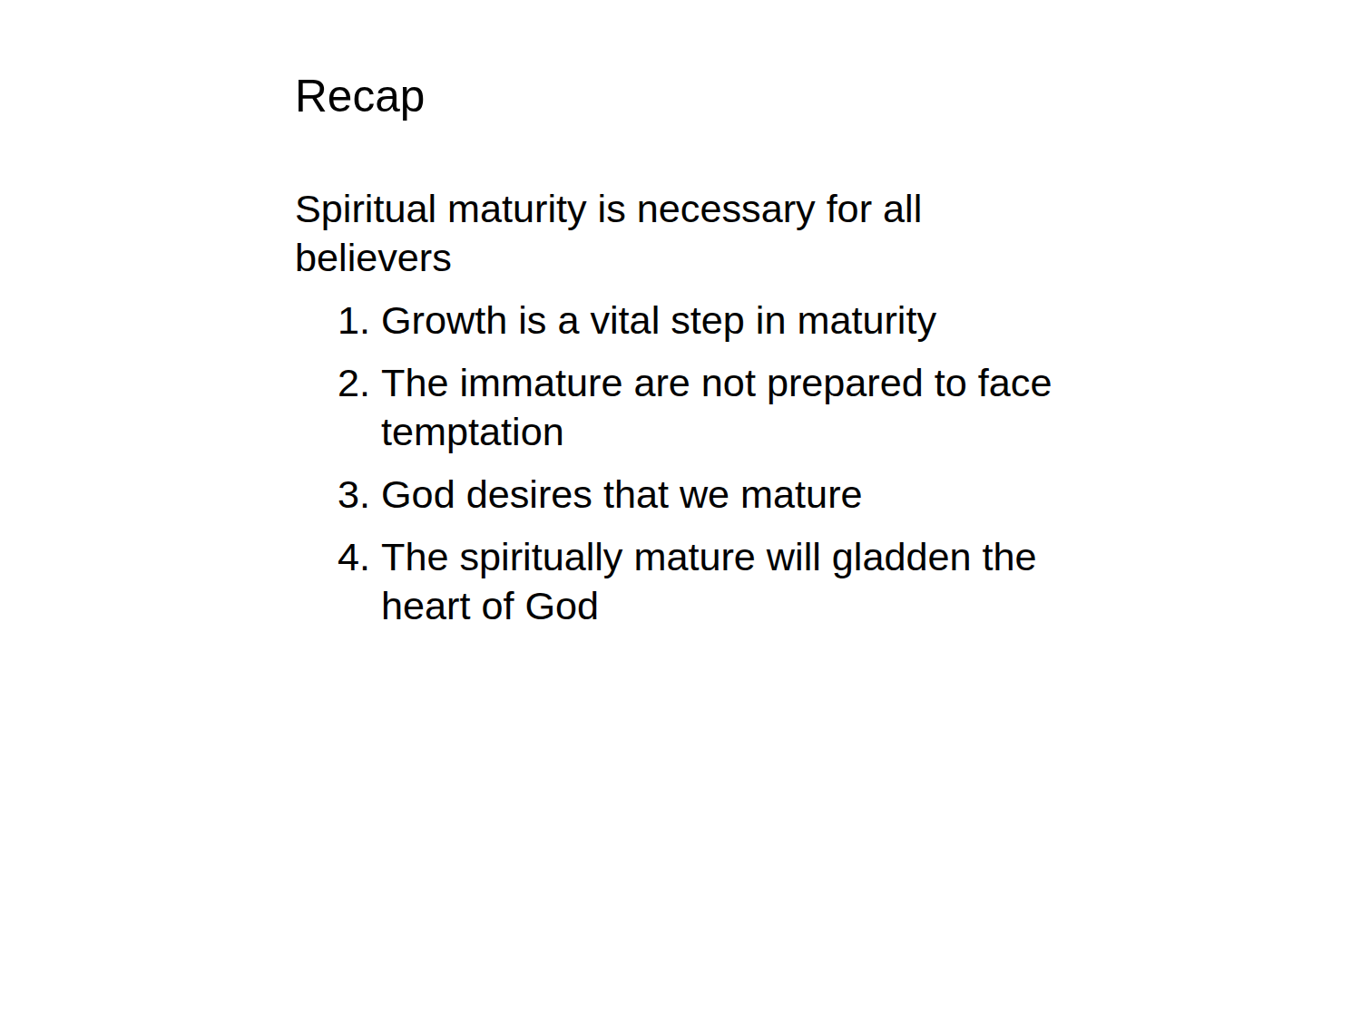Recap
Spiritual maturity is necessary for all believers
Growth is a vital step in maturity
The immature are not prepared to face temptation
God desires that we mature
The spiritually mature will gladden the heart of God